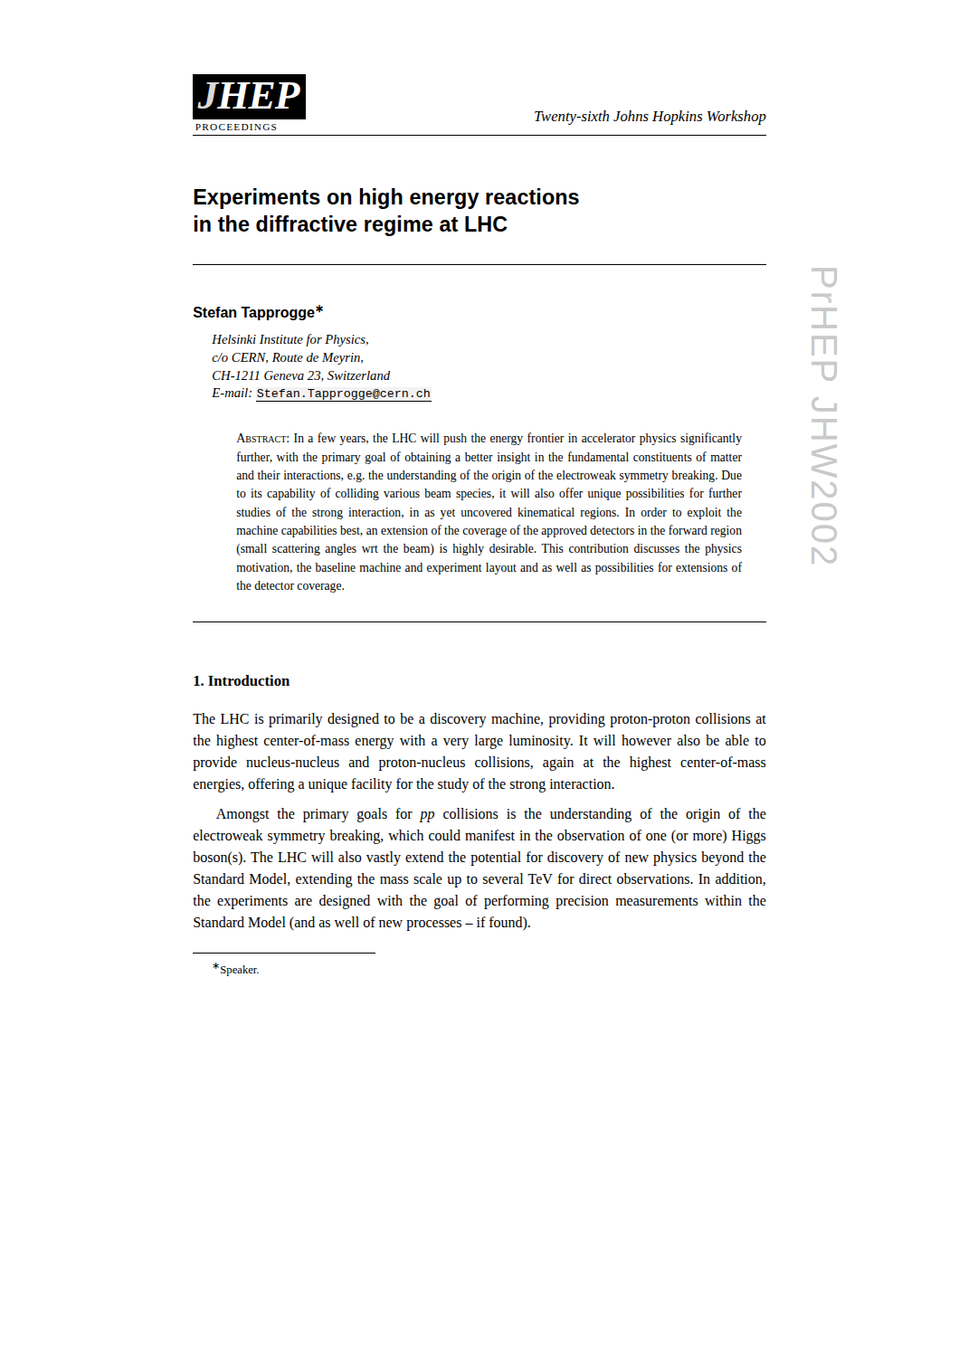PrHEP JHW2002
JHEP PROCEEDINGS
Twenty-sixth Johns Hopkins Workshop
Experiments on high energy reactions
in the diffractive regime at LHC
Stefan Tapprogge∗
Helsinki Institute for Physics,
c/o CERN, Route de Meyrin,
CH-1211 Geneva 23, Switzerland
E-mail: Stefan.Tapprogge@cern.ch
Abstract: In a few years, the LHC will push the energy frontier in accelerator physics significantly further, with the primary goal of obtaining a better insight in the fundamental constituents of matter and their interactions, e.g. the understanding of the origin of the electroweak symmetry breaking. Due to its capability of colliding various beam species, it will also offer unique possibilities for further studies of the strong interaction, in as yet uncovered kinematical regions. In order to exploit the machine capabilities best, an extension of the coverage of the approved detectors in the forward region (small scattering angles wrt the beam) is highly desirable. This contribution discusses the physics motivation, the baseline machine and experiment layout and as well as possibilities for extensions of the detector coverage.
1. Introduction
The LHC is primarily designed to be a discovery machine, providing proton-proton collisions at the highest center-of-mass energy with a very large luminosity. It will however also be able to provide nucleus-nucleus and proton-nucleus collisions, again at the highest center-of-mass energies, offering a unique facility for the study of the strong interaction.
Amongst the primary goals for pp collisions is the understanding of the origin of the electroweak symmetry breaking, which could manifest in the observation of one (or more) Higgs boson(s). The LHC will also vastly extend the potential for discovery of new physics beyond the Standard Model, extending the mass scale up to several TeV for direct observations. In addition, the experiments are designed with the goal of performing precision measurements within the Standard Model (and as well of new processes – if found).
∗Speaker.